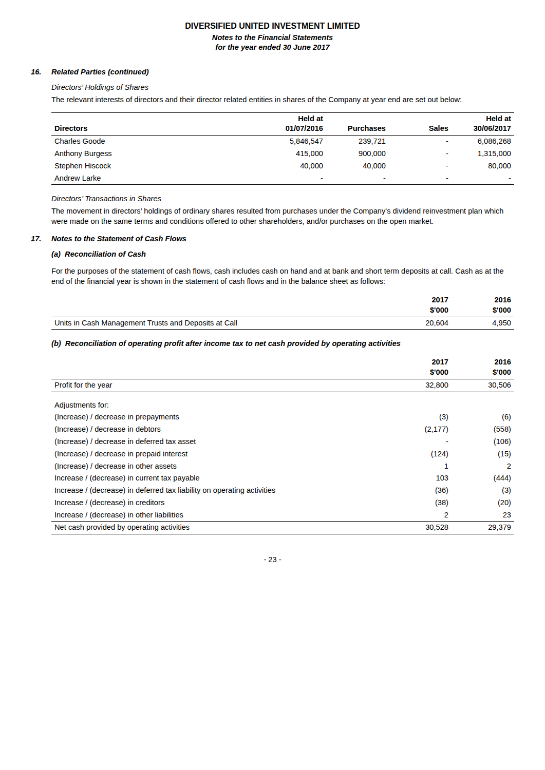DIVERSIFIED UNITED INVESTMENT LIMITED
Notes to the Financial Statements
for the year ended 30 June 2017
16. Related Parties (continued)
Directors’ Holdings of Shares
The relevant interests of directors and their director related entities in shares of the Company at year end are set out below:
| Directors | Held at 01/07/2016 | Purchases | Sales | Held at 30/06/2017 |
| --- | --- | --- | --- | --- |
| Charles Goode | 5,846,547 | 239,721 | - | 6,086,268 |
| Anthony Burgess | 415,000 | 900,000 | - | 1,315,000 |
| Stephen Hiscock | 40,000 | 40,000 | - | 80,000 |
| Andrew Larke | - | - | - | - |
Directors’ Transactions in Shares
The movement in directors’ holdings of ordinary shares resulted from purchases under the Company's dividend reinvestment plan which were made on the same terms and conditions offered to other shareholders, and/or purchases on the open market.
17. Notes to the Statement of Cash Flows
(a) Reconciliation of Cash
For the purposes of the statement of cash flows, cash includes cash on hand and at bank and short term deposits at call. Cash as at the end of the financial year is shown in the statement of cash flows and in the balance sheet as follows:
| | 2017 $'000 | 2016 $'000 |
| --- | --- | --- |
| Units in Cash Management Trusts and Deposits at Call | 20,604 | 4,950 |
(b) Reconciliation of operating profit after income tax to net cash provided by operating activities
| | 2017 $'000 | 2016 $'000 |
| --- | --- | --- |
| Profit for the year | 32,800 | 30,506 |
| Adjustments for: | | |
| (Increase) / decrease in prepayments | (3) | (6) |
| (Increase) / decrease in debtors | (2,177) | (558) |
| (Increase) / decrease in deferred tax asset | - | (106) |
| (Increase) / decrease in prepaid interest | (124) | (15) |
| (Increase) / decrease in other assets | 1 | 2 |
| Increase / (decrease) in current tax payable | 103 | (444) |
| Increase / (decrease) in deferred tax liability on operating activities | (36) | (3) |
| Increase / (decrease) in creditors | (38) | (20) |
| Increase / (decrease) in other liabilities | 2 | 23 |
| Net cash provided by operating activities | 30,528 | 29,379 |
- 23 -